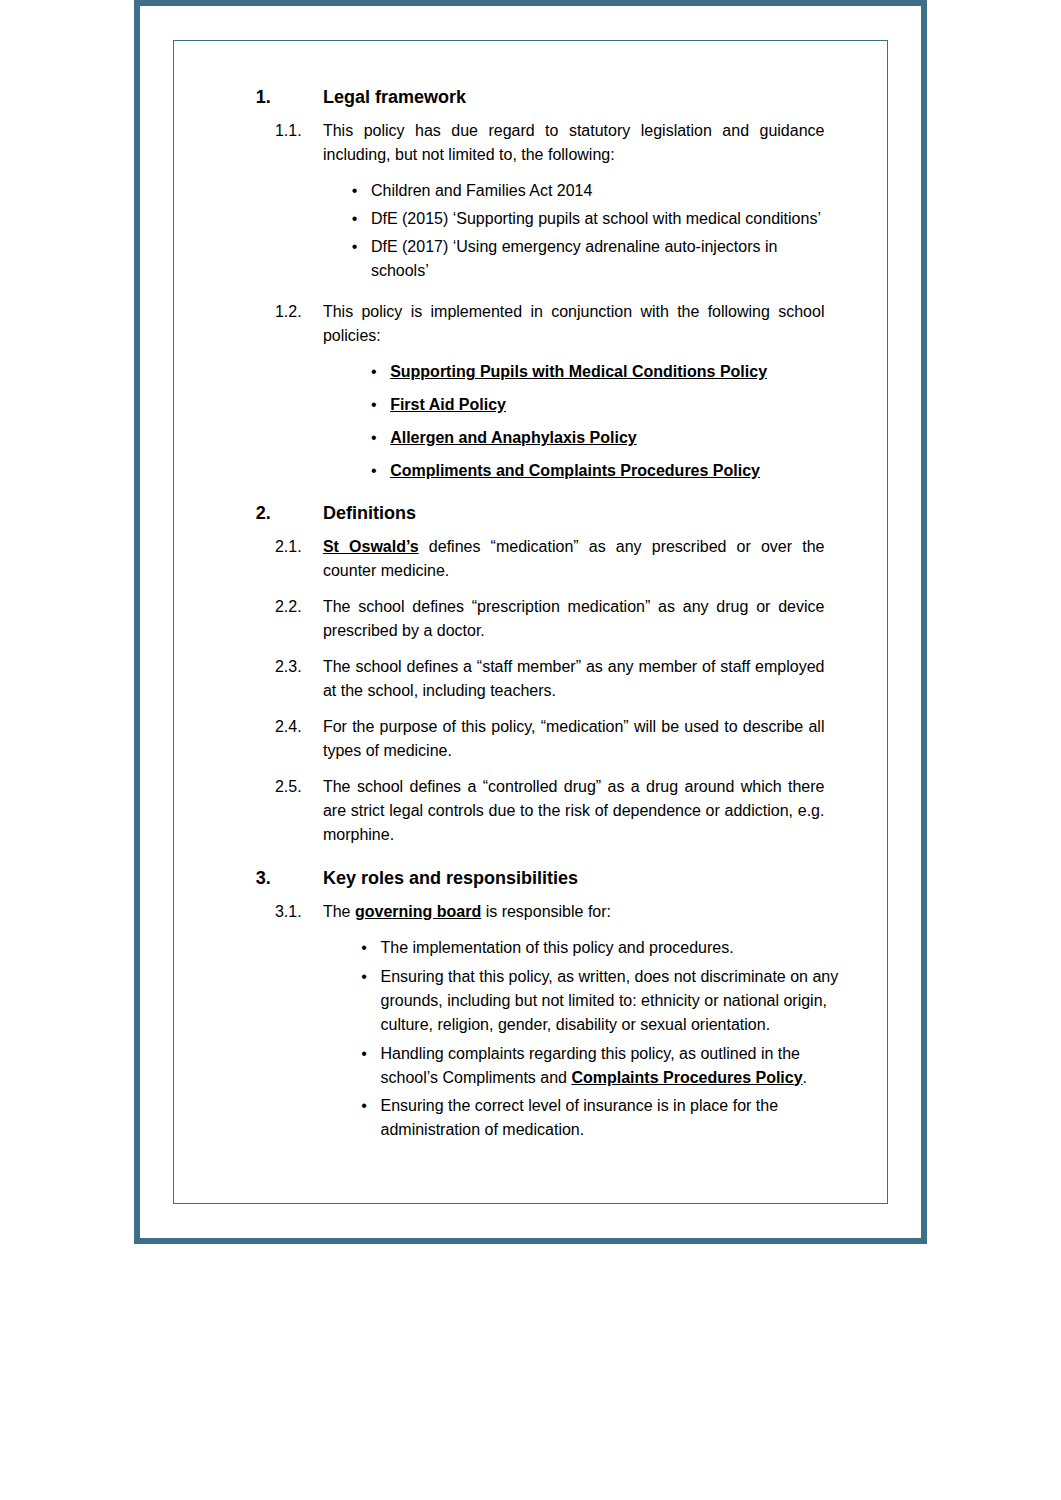1.
Legal framework
1.1.
This policy has due regard to statutory legislation and guidance including, but not limited to, the following:
Children and Families Act 2014
DfE (2015) ‘Supporting pupils at school with medical conditions’
DfE (2017) ‘Using emergency adrenaline auto-injectors in schools’
1.2.
This policy is implemented in conjunction with the following school policies:
Supporting Pupils with Medical Conditions Policy
First Aid Policy
Allergen and Anaphylaxis Policy
Compliments and Complaints Procedures Policy
2.
Definitions
2.1.
St Oswald’s defines “medication” as any prescribed or over the counter medicine.
2.2.
The school defines “prescription medication” as any drug or device prescribed by a doctor.
2.3.
The school defines a “staff member” as any member of staff employed at the school, including teachers.
2.4.
For the purpose of this policy, “medication” will be used to describe all types of medicine.
2.5.
The school defines a “controlled drug” as a drug around which there are strict legal controls due to the risk of dependence or addiction, e.g. morphine.
3.
Key roles and responsibilities
3.1.
The governing board is responsible for:
The implementation of this policy and procedures.
Ensuring that this policy, as written, does not discriminate on any grounds, including but not limited to: ethnicity or national origin, culture, religion, gender, disability or sexual orientation.
Handling complaints regarding this policy, as outlined in the school’s Compliments and Complaints Procedures Policy.
Ensuring the correct level of insurance is in place for the administration of medication.